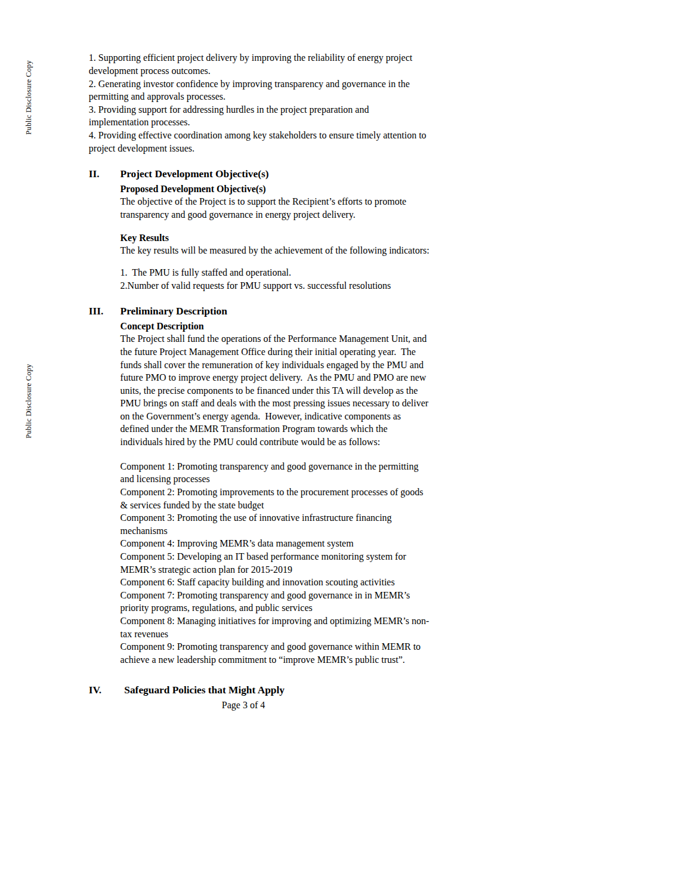Public Disclosure Copy
Public Disclosure Copy
1. Supporting efficient project delivery by improving the reliability of energy project development process outcomes.
2. Generating investor confidence by improving transparency and governance in the permitting and approvals processes.
3. Providing support for addressing hurdles in the project preparation and implementation processes.
4. Providing effective coordination among key stakeholders to ensure timely attention to project development issues.
II. Project Development Objective(s)
Proposed Development Objective(s)
The objective of the Project is to support the Recipient’s efforts to promote transparency and good governance in energy project delivery.
Key Results
The key results will be measured by the achievement of the following indicators:
1. The PMU is fully staffed and operational.
2.Number of valid requests for PMU support vs. successful resolutions
III. Preliminary Description
Concept Description
The Project shall fund the operations of the Performance Management Unit, and the future Project Management Office during their initial operating year. The funds shall cover the remuneration of key individuals engaged by the PMU and future PMO to improve energy project delivery. As the PMU and PMO are new units, the precise components to be financed under this TA will develop as the PMU brings on staff and deals with the most pressing issues necessary to deliver on the Government’s energy agenda. However, indicative components as defined under the MEMR Transformation Program towards which the individuals hired by the PMU could contribute would be as follows:
Component 1: Promoting transparency and good governance in the permitting and licensing processes
Component 2: Promoting improvements to the procurement processes of goods & services funded by the state budget
Component 3: Promoting the use of innovative infrastructure financing mechanisms
Component 4: Improving MEMR’s data management system
Component 5: Developing an IT based performance monitoring system for MEMR’s strategic action plan for 2015-2019
Component 6: Staff capacity building and innovation scouting activities
Component 7: Promoting transparency and good governance in in MEMR’s priority programs, regulations, and public services
Component 8: Managing initiatives for improving and optimizing MEMR’s non-tax revenues
Component 9: Promoting transparency and good governance within MEMR to achieve a new leadership commitment to “improve MEMR’s public trust”.
IV. Safeguard Policies that Might Apply
Page 3 of 4